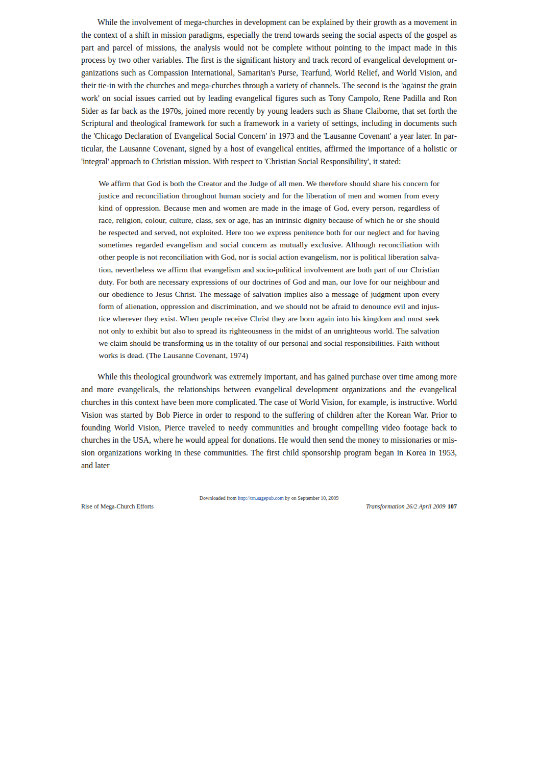While the involvement of mega-churches in development can be explained by their growth as a movement in the context of a shift in mission paradigms, especially the trend towards seeing the social aspects of the gospel as part and parcel of missions, the analysis would not be complete without pointing to the impact made in this process by two other variables. The first is the significant history and track record of evangelical development organizations such as Compassion International, Samaritan's Purse, Tearfund, World Relief, and World Vision, and their tie-in with the churches and mega-churches through a variety of channels. The second is the 'against the grain work' on social issues carried out by leading evangelical figures such as Tony Campolo, Rene Padilla and Ron Sider as far back as the 1970s, joined more recently by young leaders such as Shane Claiborne, that set forth the Scriptural and theological framework for such a framework in a variety of settings, including in documents such the 'Chicago Declaration of Evangelical Social Concern' in 1973 and the 'Lausanne Covenant' a year later. In particular, the Lausanne Covenant, signed by a host of evangelical entities, affirmed the importance of a holistic or 'integral' approach to Christian mission. With respect to 'Christian Social Responsibility', it stated:
We affirm that God is both the Creator and the Judge of all men. We therefore should share his concern for justice and reconciliation throughout human society and for the liberation of men and women from every kind of oppression. Because men and women are made in the image of God, every person, regardless of race, religion, colour, culture, class, sex or age, has an intrinsic dignity because of which he or she should be respected and served, not exploited. Here too we express penitence both for our neglect and for having sometimes regarded evangelism and social concern as mutually exclusive. Although reconciliation with other people is not reconciliation with God, nor is social action evangelism, nor is political liberation salvation, nevertheless we affirm that evangelism and socio-political involvement are both part of our Christian duty. For both are necessary expressions of our doctrines of God and man, our love for our neighbour and our obedience to Jesus Christ. The message of salvation implies also a message of judgment upon every form of alienation, oppression and discrimination, and we should not be afraid to denounce evil and injustice wherever they exist. When people receive Christ they are born again into his kingdom and must seek not only to exhibit but also to spread its righteousness in the midst of an unrighteous world. The salvation we claim should be transforming us in the totality of our personal and social responsibilities. Faith without works is dead. (The Lausanne Covenant, 1974)
While this theological groundwork was extremely important, and has gained purchase over time among more and more evangelicals, the relationships between evangelical development organizations and the evangelical churches in this context have been more complicated. The case of World Vision, for example, is instructive. World Vision was started by Bob Pierce in order to respond to the suffering of children after the Korean War. Prior to founding World Vision, Pierce traveled to needy communities and brought compelling video footage back to churches in the USA, where he would appeal for donations. He would then send the money to missionaries or mission organizations working in these communities. The first child sponsorship program began in Korea in 1953, and later
Downloaded from http://trn.sagepub.com by on September 10, 2009
Rise of Mega-Church Efforts Transformation 26/2 April 2009107